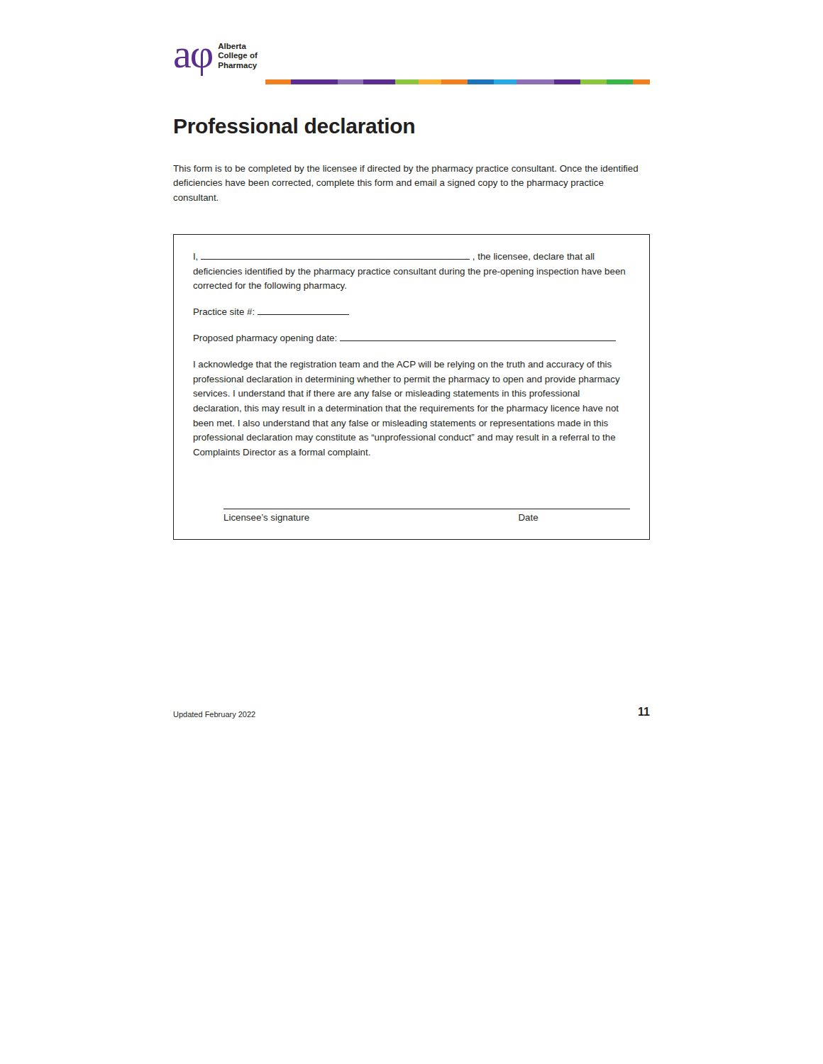aφ
Alberta
College of
Pharmacy
Professional declaration
This form is to be completed by the licensee if directed by the pharmacy practice consultant. Once the identified deficiencies have been corrected, complete this form and email a signed copy to the pharmacy practice consultant.
I, , the licensee, declare that all deficiencies identified by the pharmacy practice consultant during the pre-opening inspection have been corrected for the following pharmacy.
Practice site #:
Proposed pharmacy opening date:
I acknowledge that the registration team and the ACP will be relying on the truth and accuracy of this professional declaration in determining whether to permit the pharmacy to open and provide pharmacy services. I understand that if there are any false or misleading statements in this professional declaration, this may result in a determination that the requirements for the pharmacy licence have not been met. I also understand that any false or misleading statements or representations made in this professional declaration may constitute as “unprofessional conduct” and may result in a referral to the Complaints Director as a formal complaint.
Licensee’s signature Date
Updated February 2022 11